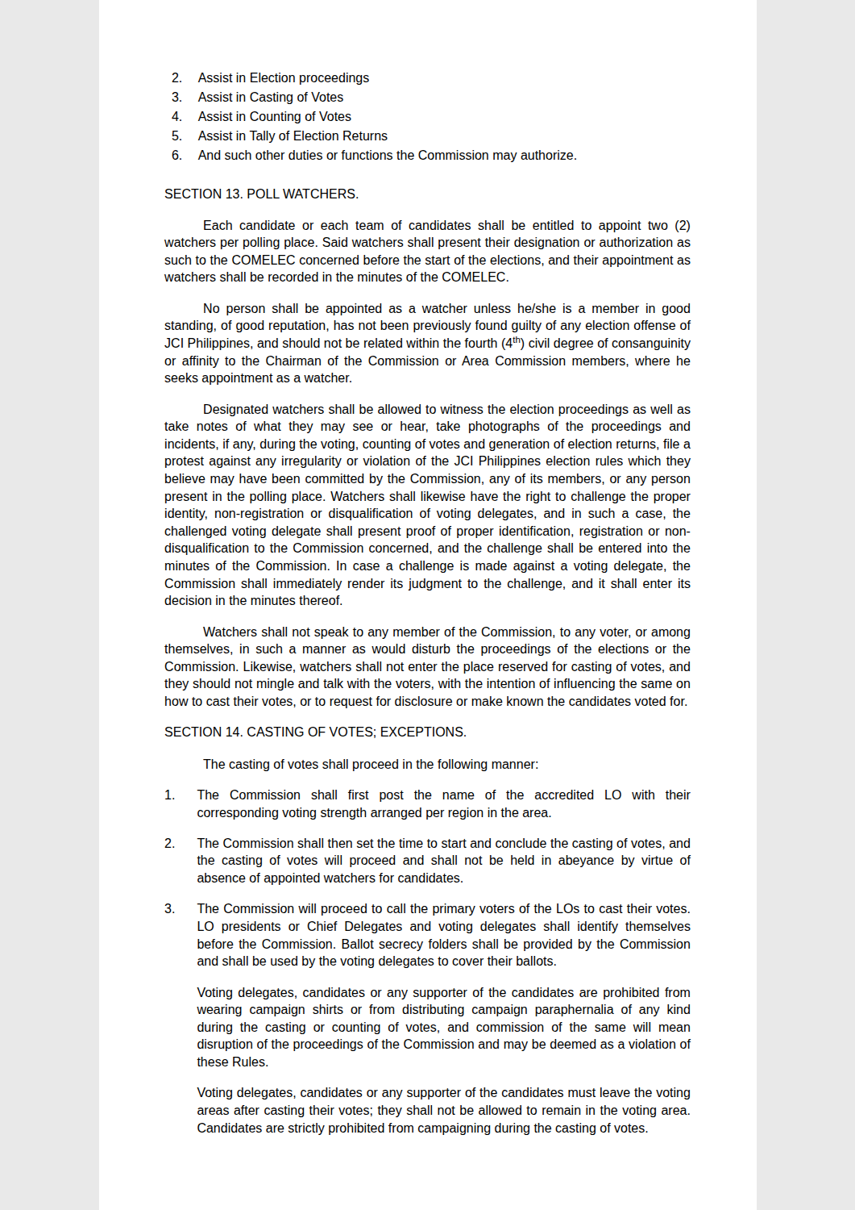2. Assist in Election proceedings
3. Assist in Casting of Votes
4. Assist in Counting of Votes
5. Assist in Tally of Election Returns
6. And such other duties or functions the Commission may authorize.
Section 13. Poll Watchers.
Each candidate or each team of candidates shall be entitled to appoint two (2) watchers per polling place. Said watchers shall present their designation or authorization as such to the COMELEC concerned before the start of the elections, and their appointment as watchers shall be recorded in the minutes of the COMELEC.
No person shall be appointed as a watcher unless he/she is a member in good standing, of good reputation, has not been previously found guilty of any election offense of JCI Philippines, and should not be related within the fourth (4th) civil degree of consanguinity or affinity to the Chairman of the Commission or Area Commission members, where he seeks appointment as a watcher.
Designated watchers shall be allowed to witness the election proceedings as well as take notes of what they may see or hear, take photographs of the proceedings and incidents, if any, during the voting, counting of votes and generation of election returns, file a protest against any irregularity or violation of the JCI Philippines election rules which they believe may have been committed by the Commission, any of its members, or any person present in the polling place. Watchers shall likewise have the right to challenge the proper identity, non-registration or disqualification of voting delegates, and in such a case, the challenged voting delegate shall present proof of proper identification, registration or non-disqualification to the Commission concerned, and the challenge shall be entered into the minutes of the Commission. In case a challenge is made against a voting delegate, the Commission shall immediately render its judgment to the challenge, and it shall enter its decision in the minutes thereof.
Watchers shall not speak to any member of the Commission, to any voter, or among themselves, in such a manner as would disturb the proceedings of the elections or the Commission. Likewise, watchers shall not enter the place reserved for casting of votes, and they should not mingle and talk with the voters, with the intention of influencing the same on how to cast their votes, or to request for disclosure or make known the candidates voted for.
Section 14. Casting of Votes; Exceptions.
The casting of votes shall proceed in the following manner:
The Commission shall first post the name of the accredited LO with their corresponding voting strength arranged per region in the area.
The Commission shall then set the time to start and conclude the casting of votes, and the casting of votes will proceed and shall not be held in abeyance by virtue of absence of appointed watchers for candidates.
The Commission will proceed to call the primary voters of the LOs to cast their votes. LO presidents or Chief Delegates and voting delegates shall identify themselves before the Commission. Ballot secrecy folders shall be provided by the Commission and shall be used by the voting delegates to cover their ballots.
Voting delegates, candidates or any supporter of the candidates are prohibited from wearing campaign shirts or from distributing campaign paraphernalia of any kind during the casting or counting of votes, and commission of the same will mean disruption of the proceedings of the Commission and may be deemed as a violation of these Rules.
Voting delegates, candidates or any supporter of the candidates must leave the voting areas after casting their votes; they shall not be allowed to remain in the voting area. Candidates are strictly prohibited from campaigning during the casting of votes.